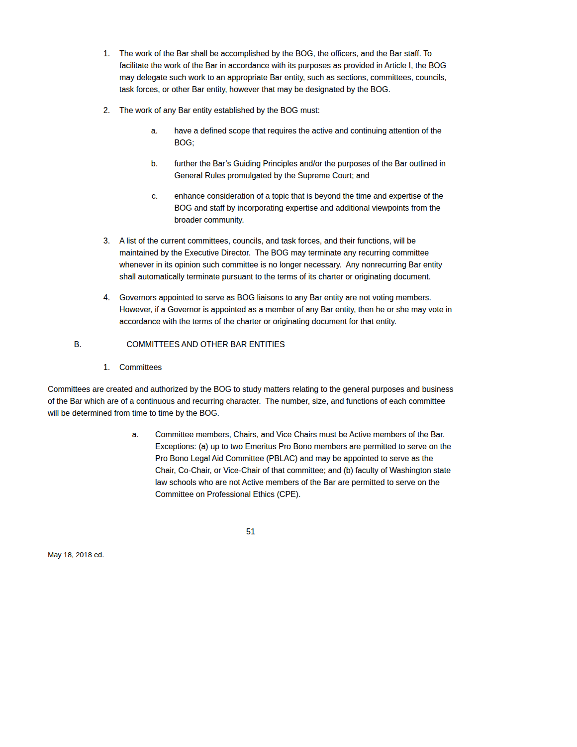The work of the Bar shall be accomplished by the BOG, the officers, and the Bar staff. To facilitate the work of the Bar in accordance with its purposes as provided in Article I, the BOG may delegate such work to an appropriate Bar entity, such as sections, committees, councils, task forces, or other Bar entity, however that may be designated by the BOG.
The work of any Bar entity established by the BOG must:
have a defined scope that requires the active and continuing attention of the BOG;
further the Bar’s Guiding Principles and/or the purposes of the Bar outlined in General Rules promulgated by the Supreme Court; and
enhance consideration of a topic that is beyond the time and expertise of the BOG and staff by incorporating expertise and additional viewpoints from the broader community.
A list of the current committees, councils, and task forces, and their functions, will be maintained by the Executive Director. The BOG may terminate any recurring committee whenever in its opinion such committee is no longer necessary. Any nonrecurring Bar entity shall automatically terminate pursuant to the terms of its charter or originating document.
Governors appointed to serve as BOG liaisons to any Bar entity are not voting members. However, if a Governor is appointed as a member of any Bar entity, then he or she may vote in accordance with the terms of the charter or originating document for that entity.
B. COMMITTEES AND OTHER BAR ENTITIES
Committees
Committees are created and authorized by the BOG to study matters relating to the general purposes and business of the Bar which are of a continuous and recurring character. The number, size, and functions of each committee will be determined from time to time by the BOG.
Committee members, Chairs, and Vice Chairs must be Active members of the Bar. Exceptions: (a) up to two Emeritus Pro Bono members are permitted to serve on the Pro Bono Legal Aid Committee (PBLAC) and may be appointed to serve as the Chair, Co-Chair, or Vice-Chair of that committee; and (b) faculty of Washington state law schools who are not Active members of the Bar are permitted to serve on the Committee on Professional Ethics (CPE).
51
May 18, 2018 ed.